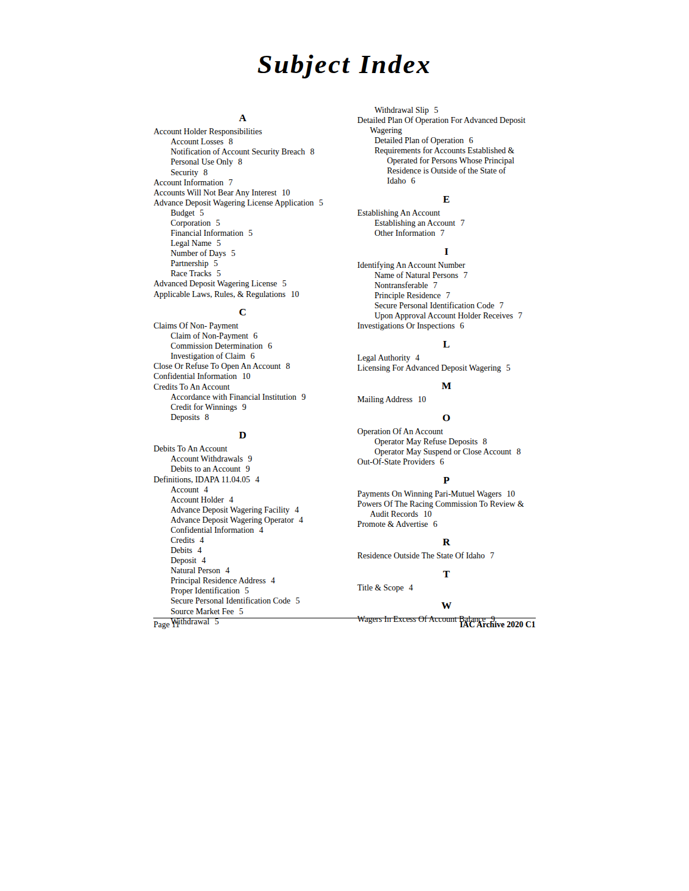Subject Index
A
Account Holder Responsibilities
Account Losses 8
Notification of Account Security Breach 8
Personal Use Only 8
Security 8
Account Information 7
Accounts Will Not Bear Any Interest 10
Advance Deposit Wagering License Application 5
Budget 5
Corporation 5
Financial Information 5
Legal Name 5
Number of Days 5
Partnership 5
Race Tracks 5
Advanced Deposit Wagering License 5
Applicable Laws, Rules, & Regulations 10
C
Claims Of Non- Payment
Claim of Non-Payment 6
Commission Determination 6
Investigation of Claim 6
Close Or Refuse To Open An Account 8
Confidential Information 10
Credits To An Account
Accordance with Financial Institution 9
Credit for Winnings 9
Deposits 8
D
Debits To An Account
Account Withdrawals 9
Debits to an Account 9
Definitions, IDAPA 11.04.05 4
Account 4
Account Holder 4
Advance Deposit Wagering Facility 4
Advance Deposit Wagering Operator 4
Confidential Information 4
Credits 4
Debits 4
Deposit 4
Natural Person 4
Principal Residence Address 4
Proper Identification 5
Secure Personal Identification Code 5
Source Market Fee 5
Withdrawal 5
Withdrawal Slip 5
Detailed Plan Of Operation For Advanced Deposit Wagering
Detailed Plan of Operation 6
Requirements for Accounts Established & Operated for Persons Whose Principal Residence is Outside of the State of Idaho 6
E
Establishing An Account
Establishing an Account 7
Other Information 7
I
Identifying An Account Number
Name of Natural Persons 7
Nontransferable 7
Principle Residence 7
Secure Personal Identification Code 7
Upon Approval Account Holder Receives 7
Investigations Or Inspections 6
L
Legal Authority 4
Licensing For Advanced Deposit Wagering 5
M
Mailing Address 10
O
Operation Of An Account
Operator May Refuse Deposits 8
Operator May Suspend or Close Account 8
Out-Of-State Providers 6
P
Payments On Winning Pari-Mutuel Wagers 10
Powers Of The Racing Commission To Review & Audit Records 10
Promote & Advertise 6
R
Residence Outside The State Of Idaho 7
T
Title & Scope 4
W
Wagers In Excess Of Account Balance 9
Page 11 IAC Archive 2020 C1